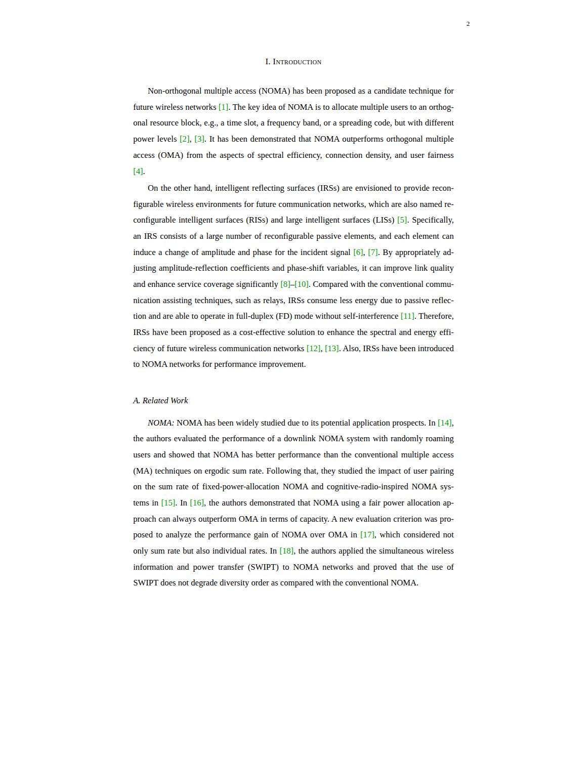2
I. Introduction
Non-orthogonal multiple access (NOMA) has been proposed as a candidate technique for future wireless networks [1]. The key idea of NOMA is to allocate multiple users to an orthogonal resource block, e.g., a time slot, a frequency band, or a spreading code, but with different power levels [2], [3]. It has been demonstrated that NOMA outperforms orthogonal multiple access (OMA) from the aspects of spectral efficiency, connection density, and user fairness [4].
On the other hand, intelligent reflecting surfaces (IRSs) are envisioned to provide reconfigurable wireless environments for future communication networks, which are also named reconfigurable intelligent surfaces (RISs) and large intelligent surfaces (LISs) [5]. Specifically, an IRS consists of a large number of reconfigurable passive elements, and each element can induce a change of amplitude and phase for the incident signal [6], [7]. By appropriately adjusting amplitude-reflection coefficients and phase-shift variables, it can improve link quality and enhance service coverage significantly [8]–[10]. Compared with the conventional communication assisting techniques, such as relays, IRSs consume less energy due to passive reflection and are able to operate in full-duplex (FD) mode without self-interference [11]. Therefore, IRSs have been proposed as a cost-effective solution to enhance the spectral and energy efficiency of future wireless communication networks [12], [13]. Also, IRSs have been introduced to NOMA networks for performance improvement.
A. Related Work
NOMA: NOMA has been widely studied due to its potential application prospects. In [14], the authors evaluated the performance of a downlink NOMA system with randomly roaming users and showed that NOMA has better performance than the conventional multiple access (MA) techniques on ergodic sum rate. Following that, they studied the impact of user pairing on the sum rate of fixed-power-allocation NOMA and cognitive-radio-inspired NOMA systems in [15]. In [16], the authors demonstrated that NOMA using a fair power allocation approach can always outperform OMA in terms of capacity. A new evaluation criterion was proposed to analyze the performance gain of NOMA over OMA in [17], which considered not only sum rate but also individual rates. In [18], the authors applied the simultaneous wireless information and power transfer (SWIPT) to NOMA networks and proved that the use of SWIPT does not degrade diversity order as compared with the conventional NOMA.